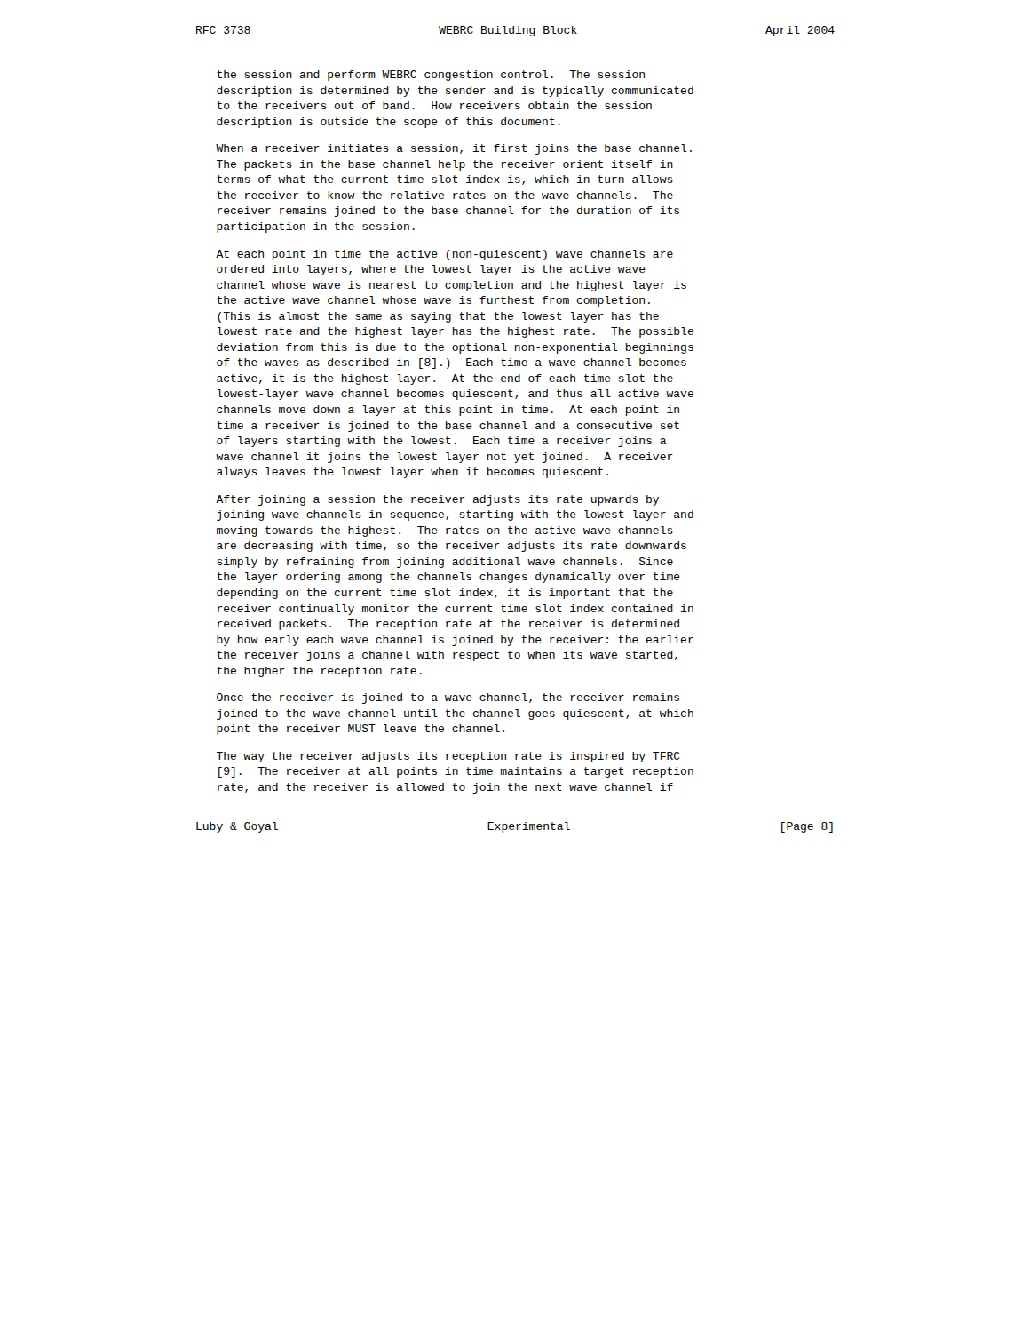RFC 3738 WEBRC Building Block April 2004
the session and perform WEBRC congestion control. The session description is determined by the sender and is typically communicated to the receivers out of band. How receivers obtain the session description is outside the scope of this document.
When a receiver initiates a session, it first joins the base channel. The packets in the base channel help the receiver orient itself in terms of what the current time slot index is, which in turn allows the receiver to know the relative rates on the wave channels. The receiver remains joined to the base channel for the duration of its participation in the session.
At each point in time the active (non-quiescent) wave channels are ordered into layers, where the lowest layer is the active wave channel whose wave is nearest to completion and the highest layer is the active wave channel whose wave is furthest from completion. (This is almost the same as saying that the lowest layer has the lowest rate and the highest layer has the highest rate. The possible deviation from this is due to the optional non-exponential beginnings of the waves as described in [8].) Each time a wave channel becomes active, it is the highest layer. At the end of each time slot the lowest-layer wave channel becomes quiescent, and thus all active wave channels move down a layer at this point in time. At each point in time a receiver is joined to the base channel and a consecutive set of layers starting with the lowest. Each time a receiver joins a wave channel it joins the lowest layer not yet joined. A receiver always leaves the lowest layer when it becomes quiescent.
After joining a session the receiver adjusts its rate upwards by joining wave channels in sequence, starting with the lowest layer and moving towards the highest. The rates on the active wave channels are decreasing with time, so the receiver adjusts its rate downwards simply by refraining from joining additional wave channels. Since the layer ordering among the channels changes dynamically over time depending on the current time slot index, it is important that the receiver continually monitor the current time slot index contained in received packets. The reception rate at the receiver is determined by how early each wave channel is joined by the receiver: the earlier the receiver joins a channel with respect to when its wave started, the higher the reception rate.
Once the receiver is joined to a wave channel, the receiver remains joined to the wave channel until the channel goes quiescent, at which point the receiver MUST leave the channel.
The way the receiver adjusts its reception rate is inspired by TFRC [9]. The receiver at all points in time maintains a target reception rate, and the receiver is allowed to join the next wave channel if
Luby & Goyal Experimental [Page 8]